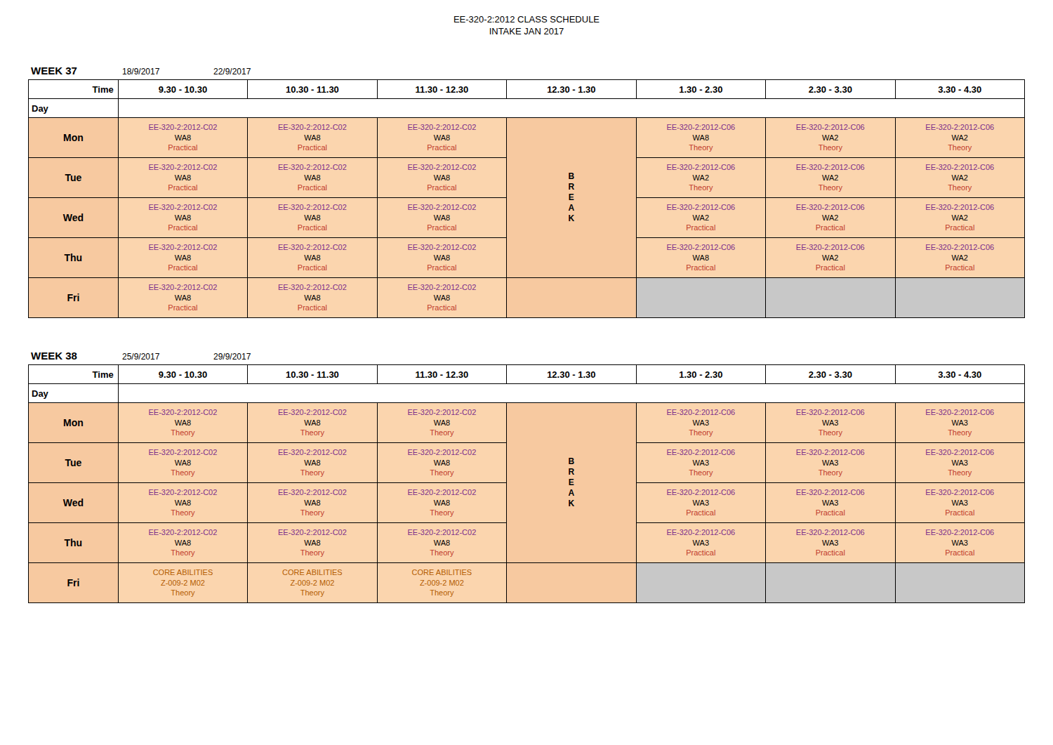EE-320-2:2012 CLASS SCHEDULE
INTAKE JAN 2017
WEEK 37 18/9/2017 22/9/2017
| Time | 9.30 - 10.30 | 10.30 - 11.30 | 11.30 - 12.30 | 12.30 - 1.30 | 1.30 - 2.30 | 2.30 - 3.30 | 3.30 - 4.30 |
| --- | --- | --- | --- | --- | --- | --- | --- |
| Day | |
| Mon | EE-320-2:2012-C02 WA8 Practical | EE-320-2:2012-C02 WA8 Practical | EE-320-2:2012-C02 WA8 Practical | B R E A K | EE-320-2:2012-C06 WA8 Theory | EE-320-2:2012-C06 WA2 Theory | EE-320-2:2012-C06 WA2 Theory |
| Tue | EE-320-2:2012-C02 WA8 Practical | EE-320-2:2012-C02 WA8 Practical | EE-320-2:2012-C02 WA8 Practical | EE-320-2:2012-C06 WA2 Theory | EE-320-2:2012-C06 WA2 Theory | EE-320-2:2012-C06 WA2 Theory |
| Wed | EE-320-2:2012-C02 WA8 Practical | EE-320-2:2012-C02 WA8 Practical | EE-320-2:2012-C02 WA8 Practical | EE-320-2:2012-C06 WA2 Practical | EE-320-2:2012-C06 WA2 Practical | EE-320-2:2012-C06 WA2 Practical |
| Thu | EE-320-2:2012-C02 WA8 Practical | EE-320-2:2012-C02 WA8 Practical | EE-320-2:2012-C02 WA8 Practical | EE-320-2:2012-C06 WA8 Practical | EE-320-2:2012-C06 WA2 Practical | EE-320-2:2012-C06 WA2 Practical |
| Fri | EE-320-2:2012-C02 WA8 Practical | EE-320-2:2012-C02 WA8 Practical | EE-320-2:2012-C02 WA8 Practical | | | | |
WEEK 38 25/9/2017 29/9/2017
| Time | 9.30 - 10.30 | 10.30 - 11.30 | 11.30 - 12.30 | 12.30 - 1.30 | 1.30 - 2.30 | 2.30 - 3.30 | 3.30 - 4.30 |
| --- | --- | --- | --- | --- | --- | --- | --- |
| Day | |
| Mon | EE-320-2:2012-C02 WA8 Theory | EE-320-2:2012-C02 WA8 Theory | EE-320-2:2012-C02 WA8 Theory | B R E A K | EE-320-2:2012-C06 WA3 Theory | EE-320-2:2012-C06 WA3 Theory | EE-320-2:2012-C06 WA3 Theory |
| Tue | EE-320-2:2012-C02 WA8 Theory | EE-320-2:2012-C02 WA8 Theory | EE-320-2:2012-C02 WA8 Theory | EE-320-2:2012-C06 WA3 Theory | EE-320-2:2012-C06 WA3 Theory | EE-320-2:2012-C06 WA3 Theory |
| Wed | EE-320-2:2012-C02 WA8 Theory | EE-320-2:2012-C02 WA8 Theory | EE-320-2:2012-C02 WA8 Theory | EE-320-2:2012-C06 WA3 Practical | EE-320-2:2012-C06 WA3 Practical | EE-320-2:2012-C06 WA3 Practical |
| Thu | EE-320-2:2012-C02 WA8 Theory | EE-320-2:2012-C02 WA8 Theory | EE-320-2:2012-C02 WA8 Theory | EE-320-2:2012-C06 WA3 Practical | EE-320-2:2012-C06 WA3 Practical | EE-320-2:2012-C06 WA3 Practical |
| Fri | CORE ABILITIES Z-009-2 M02 Theory | CORE ABILITIES Z-009-2 M02 Theory | CORE ABILITIES Z-009-2 M02 Theory | | | | |